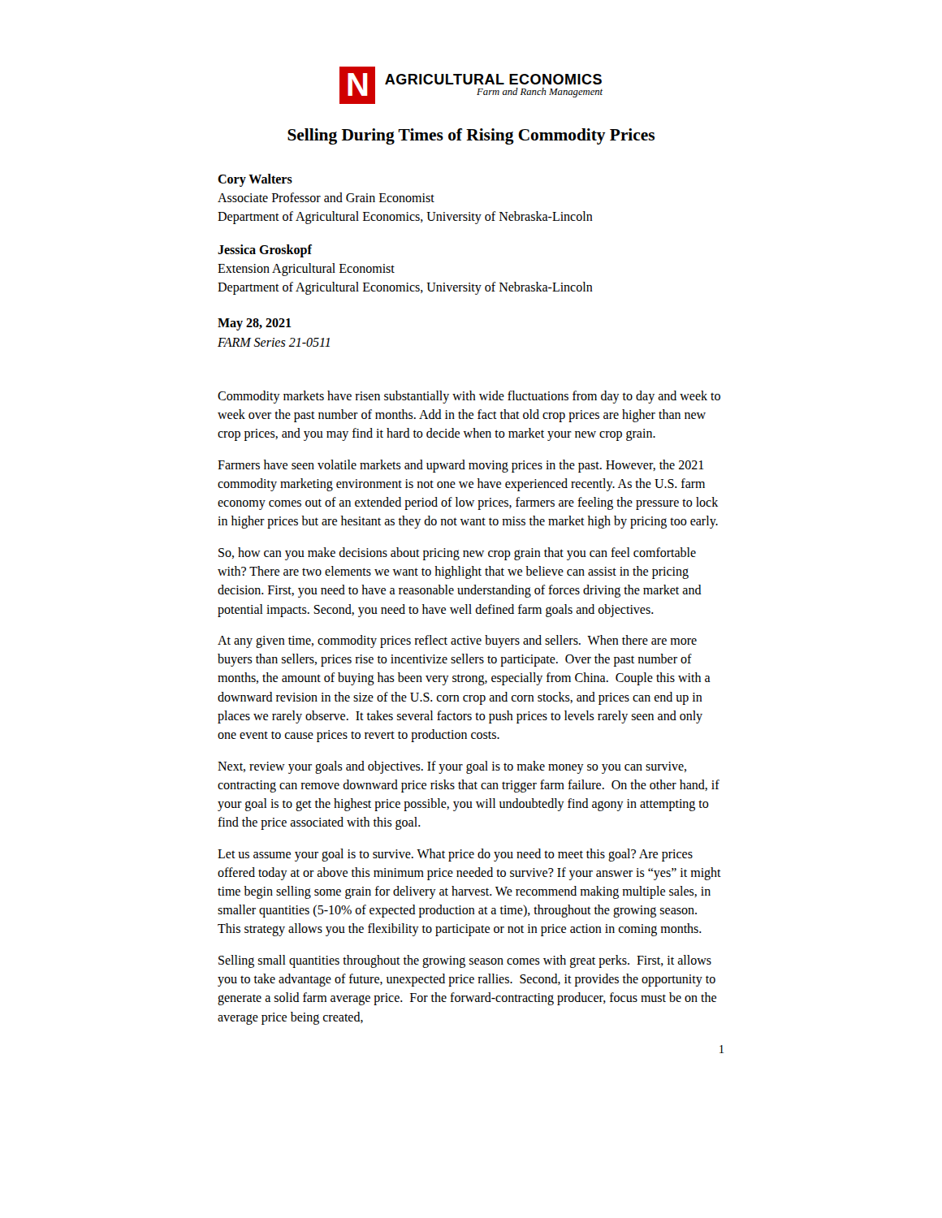N AGRICULTURAL ECONOMICS Farm and Ranch Management
Selling During Times of Rising Commodity Prices
Cory Walters Associate Professor and Grain Economist Department of Agricultural Economics, University of Nebraska-Lincoln
Jessica Groskopf Extension Agricultural Economist Department of Agricultural Economics, University of Nebraska-Lincoln
May 28, 2021 FARM Series 21-0511
Commodity markets have risen substantially with wide fluctuations from day to day and week to week over the past number of months. Add in the fact that old crop prices are higher than new crop prices, and you may find it hard to decide when to market your new crop grain.
Farmers have seen volatile markets and upward moving prices in the past. However, the 2021 commodity marketing environment is not one we have experienced recently. As the U.S. farm economy comes out of an extended period of low prices, farmers are feeling the pressure to lock in higher prices but are hesitant as they do not want to miss the market high by pricing too early.
So, how can you make decisions about pricing new crop grain that you can feel comfortable with? There are two elements we want to highlight that we believe can assist in the pricing decision. First, you need to have a reasonable understanding of forces driving the market and potential impacts. Second, you need to have well defined farm goals and objectives.
At any given time, commodity prices reflect active buyers and sellers. When there are more buyers than sellers, prices rise to incentivize sellers to participate. Over the past number of months, the amount of buying has been very strong, especially from China. Couple this with a downward revision in the size of the U.S. corn crop and corn stocks, and prices can end up in places we rarely observe. It takes several factors to push prices to levels rarely seen and only one event to cause prices to revert to production costs.
Next, review your goals and objectives. If your goal is to make money so you can survive, contracting can remove downward price risks that can trigger farm failure. On the other hand, if your goal is to get the highest price possible, you will undoubtedly find agony in attempting to find the price associated with this goal.
Let us assume your goal is to survive. What price do you need to meet this goal? Are prices offered today at or above this minimum price needed to survive? If your answer is “yes” it might time begin selling some grain for delivery at harvest. We recommend making multiple sales, in smaller quantities (5-10% of expected production at a time), throughout the growing season. This strategy allows you the flexibility to participate or not in price action in coming months.
Selling small quantities throughout the growing season comes with great perks. First, it allows you to take advantage of future, unexpected price rallies. Second, it provides the opportunity to generate a solid farm average price. For the forward-contracting producer, focus must be on the average price being created,
1